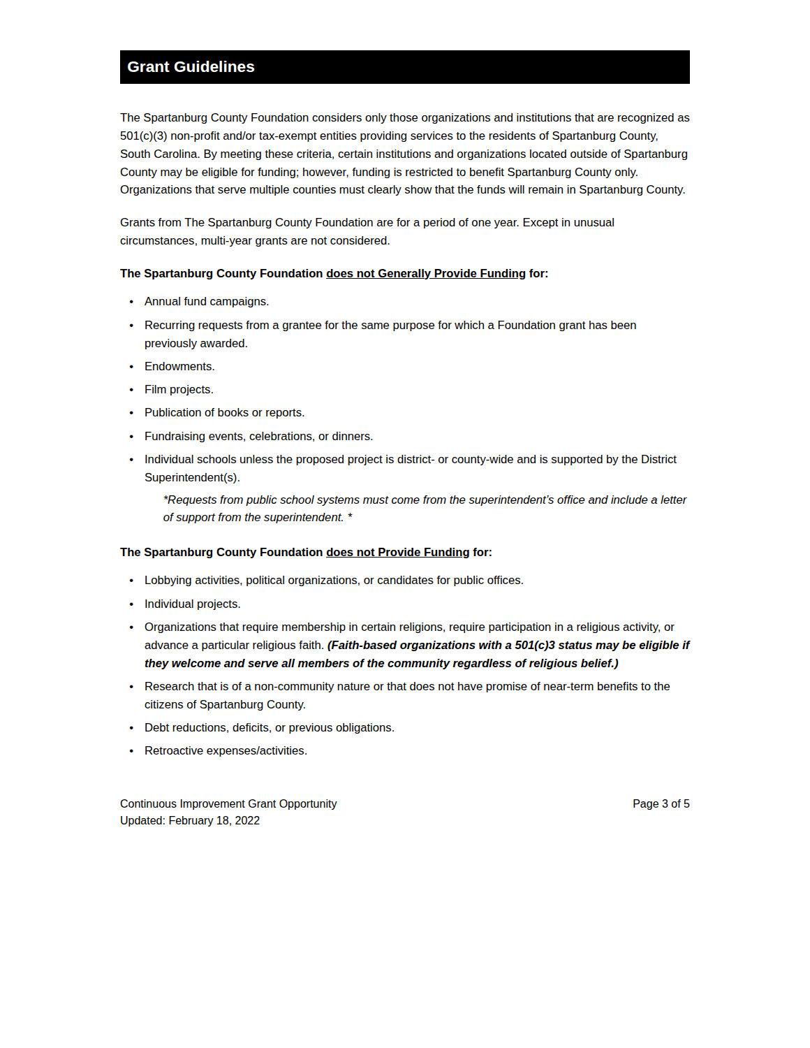Grant Guidelines
The Spartanburg County Foundation considers only those organizations and institutions that are recognized as 501(c)(3) non-profit and/or tax-exempt entities providing services to the residents of Spartanburg County, South Carolina. By meeting these criteria, certain institutions and organizations located outside of Spartanburg County may be eligible for funding; however, funding is restricted to benefit Spartanburg County only. Organizations that serve multiple counties must clearly show that the funds will remain in Spartanburg County.
Grants from The Spartanburg County Foundation are for a period of one year. Except in unusual circumstances, multi-year grants are not considered.
The Spartanburg County Foundation does not Generally Provide Funding for:
Annual fund campaigns.
Recurring requests from a grantee for the same purpose for which a Foundation grant has been previously awarded.
Endowments.
Film projects.
Publication of books or reports.
Fundraising events, celebrations, or dinners.
Individual schools unless the proposed project is district- or county-wide and is supported by the District Superintendent(s). *Requests from public school systems must come from the superintendent’s office and include a letter of support from the superintendent. *
The Spartanburg County Foundation does not Provide Funding for:
Lobbying activities, political organizations, or candidates for public offices.
Individual projects.
Organizations that require membership in certain religions, require participation in a religious activity, or advance a particular religious faith. (Faith-based organizations with a 501(c)3 status may be eligible if they welcome and serve all members of the community regardless of religious belief.)
Research that is of a non-community nature or that does not have promise of near-term benefits to the citizens of Spartanburg County.
Debt reductions, deficits, or previous obligations.
Retroactive expenses/activities.
Continuous Improvement Grant Opportunity
Updated: February 18, 2022
Page 3 of 5